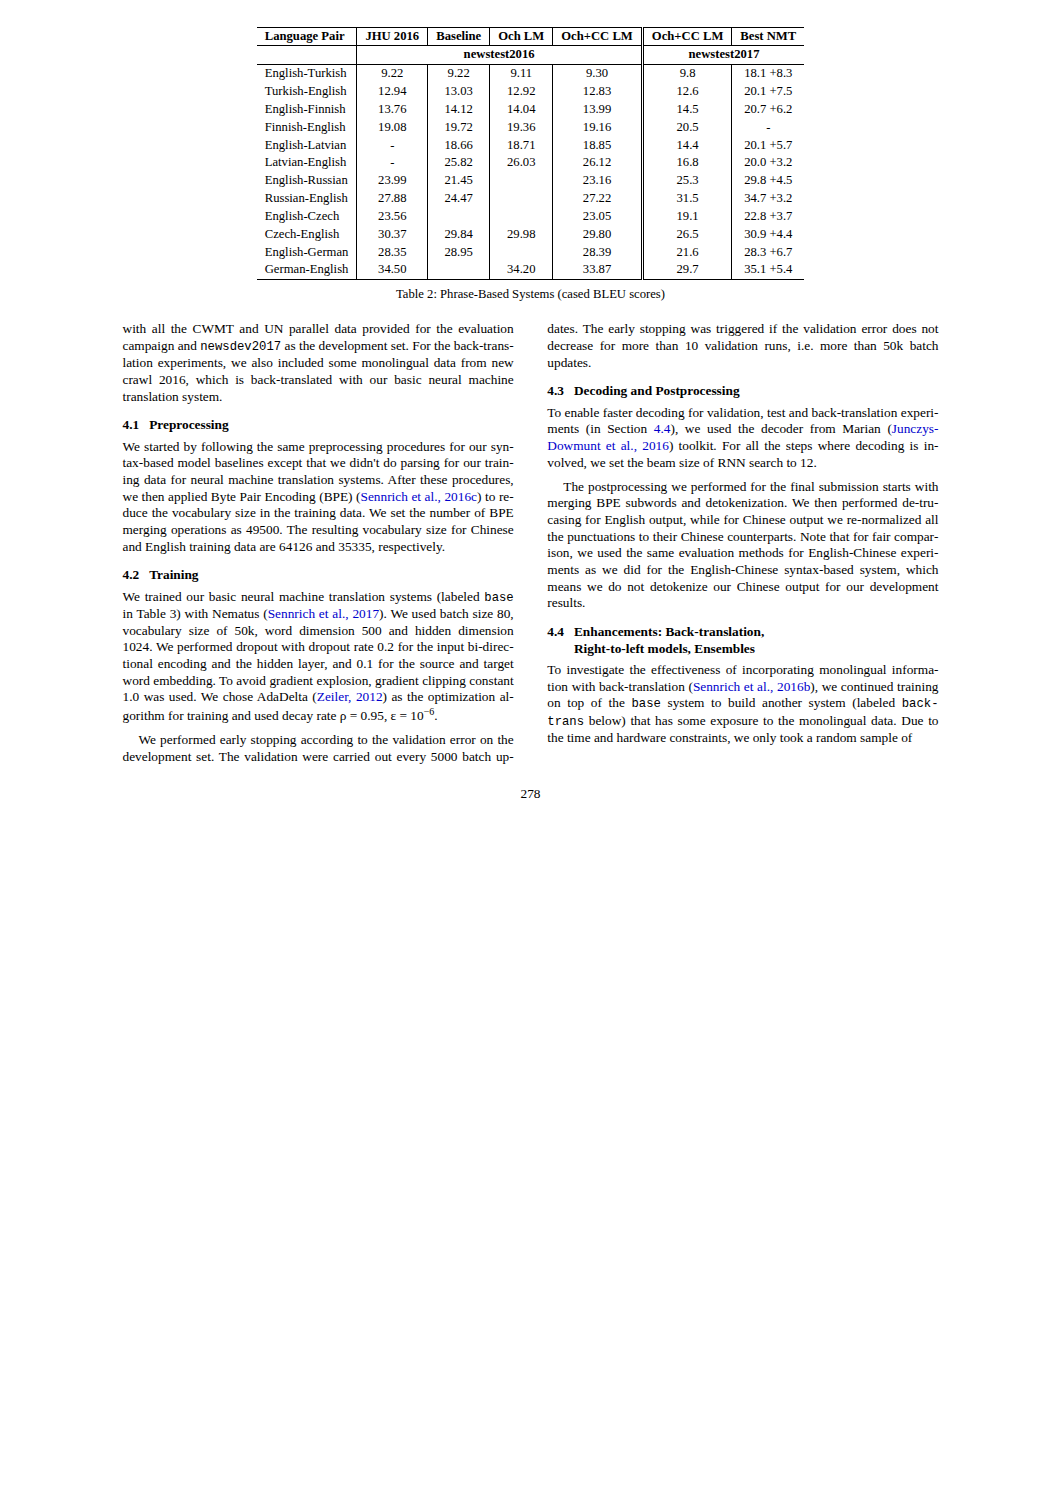| Language Pair | JHU 2016 | Baseline | Och LM | Och+CC LM | Och+CC LM | Best NMT |
| --- | --- | --- | --- | --- | --- | --- |
| | newstest2016 | newstest2017 |
| English-Turkish | 9.22 | 9.22 | 9.11 | 9.30 | 9.8 | 18.1 +8.3 |
| Turkish-English | 12.94 | 13.03 | 12.92 | 12.83 | 12.6 | 20.1 +7.5 |
| English-Finnish | 13.76 | 14.12 | 14.04 | 13.99 | 14.5 | 20.7 +6.2 |
| Finnish-English | 19.08 | 19.72 | 19.36 | 19.16 | 20.5 | - |
| English-Latvian | - | 18.66 | 18.71 | 18.85 | 14.4 | 20.1 +5.7 |
| Latvian-English | - | 25.82 | 26.03 | 26.12 | 16.8 | 20.0 +3.2 |
| English-Russian | 23.99 | 21.45 | | 23.16 | 25.3 | 29.8 +4.5 |
| Russian-English | 27.88 | 24.47 | | 27.22 | 31.5 | 34.7 +3.2 |
| English-Czech | 23.56 | | | 23.05 | 19.1 | 22.8 +3.7 |
| Czech-English | 30.37 | 29.84 | 29.98 | 29.80 | 26.5 | 30.9 +4.4 |
| English-German | 28.35 | 28.95 | | 28.39 | 21.6 | 28.3 +6.7 |
| German-English | 34.50 | | 34.20 | 33.87 | 29.7 | 35.1 +5.4 |
Table 2: Phrase-Based Systems (cased BLEU scores)
with all the CWMT and UN parallel data provided for the evaluation campaign and newsdev2017 as the development set. For the back-translation experiments, we also included some monolingual data from new crawl 2016, which is back-translated with our basic neural machine translation system.
4.1 Preprocessing
We started by following the same preprocessing procedures for our syntax-based model baselines except that we didn't do parsing for our training data for neural machine translation systems. After these procedures, we then applied Byte Pair Encoding (BPE) (Sennrich et al., 2016c) to reduce the vocabulary size in the training data. We set the number of BPE merging operations as 49500. The resulting vocabulary size for Chinese and English training data are 64126 and 35335, respectively.
4.2 Training
We trained our basic neural machine translation systems (labeled base in Table 3) with Nematus (Sennrich et al., 2017). We used batch size 80, vocabulary size of 50k, word dimension 500 and hidden dimension 1024. We performed dropout with dropout rate 0.2 for the input bi-directional encoding and the hidden layer, and 0.1 for the source and target word embedding. To avoid gradient explosion, gradient clipping constant 1.0 was used. We chose AdaDelta (Zeiler, 2012) as the optimization algorithm for training and used decay rate ρ = 0.95, ε = 10−6.
We performed early stopping according to the validation error on the development set. The validation were carried out every 5000 batch updates. The early stopping was triggered if the validation error does not decrease for more than 10 validation runs, i.e. more than 50k batch updates.
4.3 Decoding and Postprocessing
To enable faster decoding for validation, test and back-translation experiments (in Section 4.4), we used the decoder from Marian (Junczys-Dowmunt et al., 2016) toolkit. For all the steps where decoding is involved, we set the beam size of RNN search to 12.
The postprocessing we performed for the final submission starts with merging BPE subwords and detokenization. We then performed de-trucasing for English output, while for Chinese output we re-normalized all the punctuations to their Chinese counterparts. Note that for fair comparison, we used the same evaluation methods for English-Chinese experiments as we did for the English-Chinese syntax-based system, which means we do not detokenize our Chinese output for our development results.
4.4 Enhancements: Back-translation,
Right-to-left models, Ensembles
To investigate the effectiveness of incorporating monolingual information with back-translation (Sennrich et al., 2016b), we continued training on top of the base system to build another system (labeled back-trans below) that has some exposure to the monolingual data. Due to the time and hardware constraints, we only took a random sample of
278